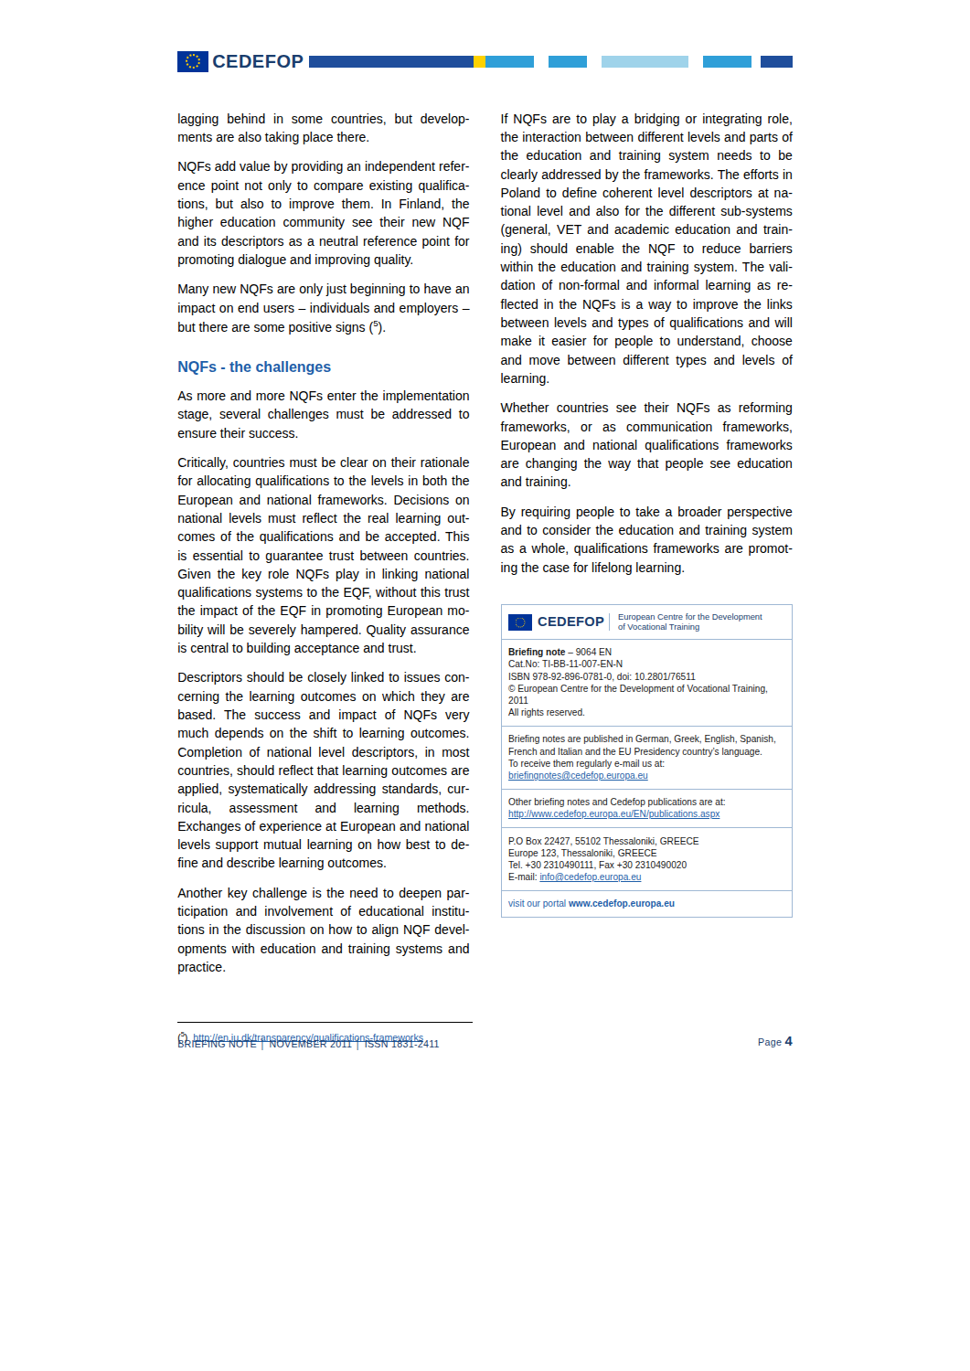CEDEFOP
lagging behind in some countries, but developments are also taking place there.
NQFs add value by providing an independent reference point not only to compare existing qualifications, but also to improve them. In Finland, the higher education community see their new NQF and its descriptors as a neutral reference point for promoting dialogue and improving quality.
Many new NQFs are only just beginning to have an impact on end users – individuals and employers – but there are some positive signs (5).
NQFs - the challenges
As more and more NQFs enter the implementation stage, several challenges must be addressed to ensure their success.
Critically, countries must be clear on their rationale for allocating qualifications to the levels in both the European and national frameworks. Decisions on national levels must reflect the real learning outcomes of the qualifications and be accepted. This is essential to guarantee trust between countries. Given the key role NQFs play in linking national qualifications systems to the EQF, without this trust the impact of the EQF in promoting European mobility will be severely hampered. Quality assurance is central to building acceptance and trust.
Descriptors should be closely linked to issues concerning the learning outcomes on which they are based. The success and impact of NQFs very much depends on the shift to learning outcomes. Completion of national level descriptors, in most countries, should reflect that learning outcomes are applied, systematically addressing standards, curricula, assessment and learning methods. Exchanges of experience at European and national levels support mutual learning on how best to define and describe learning outcomes.
Another key challenge is the need to deepen participation and involvement of educational institutions in the discussion on how to align NQF developments with education and training systems and practice.
If NQFs are to play a bridging or integrating role, the interaction between different levels and parts of the education and training system needs to be clearly addressed by the frameworks. The efforts in Poland to define coherent level descriptors at national level and also for the different sub-systems (general, VET and academic education and training) should enable the NQF to reduce barriers within the education and training system. The validation of non-formal and informal learning as reflected in the NQFs is a way to improve the links between levels and types of qualifications and will make it easier for people to understand, choose and move between different types and levels of learning.
Whether countries see their NQFs as reforming frameworks, or as communication frameworks, European and national qualifications frameworks are changing the way that people see education and training.
By requiring people to take a broader perspective and to consider the education and training system as a whole, qualifications frameworks are promoting the case for lifelong learning.
CEDEFOP
European Centre for the Development
of Vocational Training
Briefing note – 9064 EN
Cat.No: TI-BB-11-007-EN-N
ISBN 978-92-896-0781-0, doi: 10.2801/76511
© European Centre for the Development of Vocational Training, 2011
All rights reserved.
Briefing notes are published in German, Greek, English, Spanish, French and Italian and the EU Presidency country’s language.
To receive them regularly e-mail us at:
briefingnotes@cedefop.europa.eu
Other briefing notes and Cedefop publications are at:
http://www.cedefop.europa.eu/EN/publications.aspx
P.O Box 22427, 55102 Thessaloniki, GREECE
Europe 123, Thessaloniki, GREECE
Tel. +30 2310490111, Fax +30 2310490020
E-mail: info@cedefop.europa.eu
visit our portal www.cedefop.europa.eu
(5) http://en.iu.dk/transparency/qualifications-frameworks
BRIEFING NOTE │ NOVEMBER 2011 │ ISSN 1831-2411
Page 4